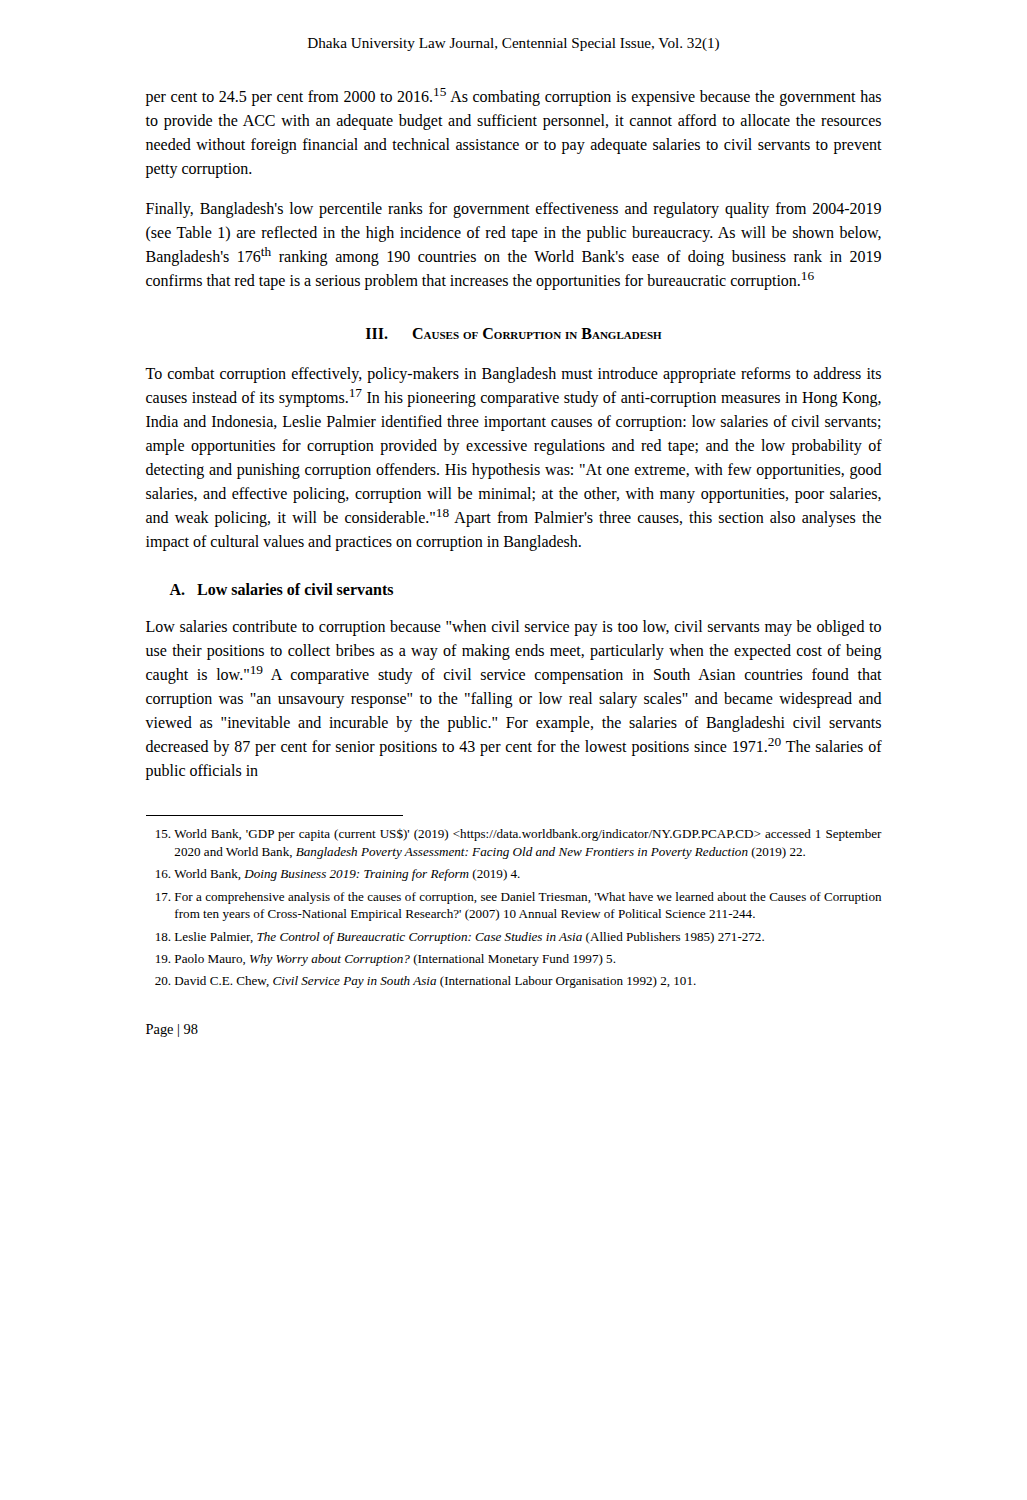Dhaka University Law Journal, Centennial Special Issue, Vol. 32(1)
per cent to 24.5 per cent from 2000 to 2016.15 As combating corruption is expensive because the government has to provide the ACC with an adequate budget and sufficient personnel, it cannot afford to allocate the resources needed without foreign financial and technical assistance or to pay adequate salaries to civil servants to prevent petty corruption.
Finally, Bangladesh's low percentile ranks for government effectiveness and regulatory quality from 2004-2019 (see Table 1) are reflected in the high incidence of red tape in the public bureaucracy. As will be shown below, Bangladesh's 176th ranking among 190 countries on the World Bank's ease of doing business rank in 2019 confirms that red tape is a serious problem that increases the opportunities for bureaucratic corruption.16
III. Causes of Corruption in Bangladesh
To combat corruption effectively, policy-makers in Bangladesh must introduce appropriate reforms to address its causes instead of its symptoms.17 In his pioneering comparative study of anti-corruption measures in Hong Kong, India and Indonesia, Leslie Palmier identified three important causes of corruption: low salaries of civil servants; ample opportunities for corruption provided by excessive regulations and red tape; and the low probability of detecting and punishing corruption offenders. His hypothesis was: "At one extreme, with few opportunities, good salaries, and effective policing, corruption will be minimal; at the other, with many opportunities, poor salaries, and weak policing, it will be considerable."18 Apart from Palmier's three causes, this section also analyses the impact of cultural values and practices on corruption in Bangladesh.
A. Low salaries of civil servants
Low salaries contribute to corruption because "when civil service pay is too low, civil servants may be obliged to use their positions to collect bribes as a way of making ends meet, particularly when the expected cost of being caught is low."19 A comparative study of civil service compensation in South Asian countries found that corruption was "an unsavoury response" to the "falling or low real salary scales" and became widespread and viewed as "inevitable and incurable by the public." For example, the salaries of Bangladeshi civil servants decreased by 87 per cent for senior positions to 43 per cent for the lowest positions since 1971.20 The salaries of public officials in
World Bank, 'GDP per capita (current US$)' (2019) <https://data.worldbank.org/indicator/NY.GDP.PCAP.CD> accessed 1 September 2020 and World Bank, Bangladesh Poverty Assessment: Facing Old and New Frontiers in Poverty Reduction (2019) 22.
World Bank, Doing Business 2019: Training for Reform (2019) 4.
For a comprehensive analysis of the causes of corruption, see Daniel Triesman, 'What have we learned about the Causes of Corruption from ten years of Cross-National Empirical Research?' (2007) 10 Annual Review of Political Science 211-244.
Leslie Palmier, The Control of Bureaucratic Corruption: Case Studies in Asia (Allied Publishers 1985) 271-272.
Paolo Mauro, Why Worry about Corruption? (International Monetary Fund 1997) 5.
David C.E. Chew, Civil Service Pay in South Asia (International Labour Organisation 1992) 2, 101.
Page | 98